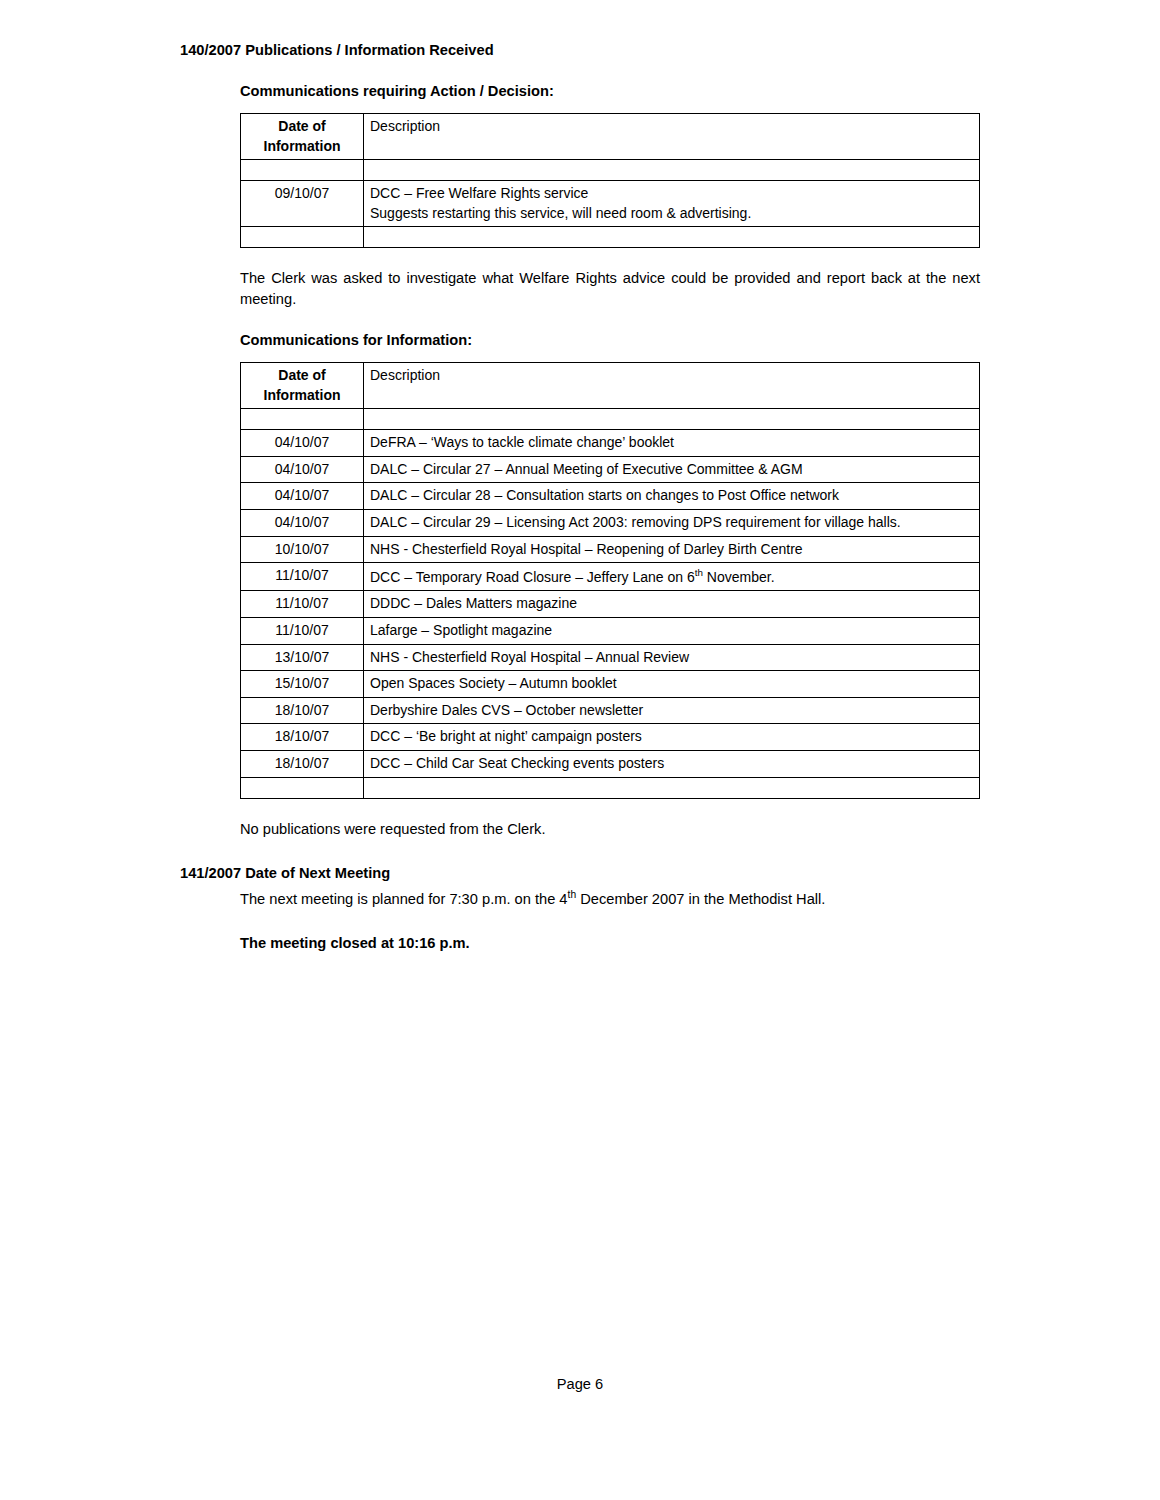140/2007 Publications / Information Received
Communications requiring Action / Decision:
| Date of Information | Description |
| --- | --- |
| 09/10/07 | DCC – Free Welfare Rights service Suggests restarting this service, will need room & advertising. |
The Clerk was asked to investigate what Welfare Rights advice could be provided and report back at the next meeting.
Communications for Information:
| Date of Information | Description |
| --- | --- |
| 04/10/07 | DeFRA – ‘Ways to tackle climate change’ booklet |
| 04/10/07 | DALC – Circular 27 – Annual Meeting of Executive Committee & AGM |
| 04/10/07 | DALC – Circular 28 – Consultation starts on changes to Post Office network |
| 04/10/07 | DALC – Circular 29 – Licensing Act 2003: removing DPS requirement for village halls. |
| 10/10/07 | NHS - Chesterfield Royal Hospital – Reopening of Darley Birth Centre |
| 11/10/07 | DCC – Temporary Road Closure – Jeffery Lane on 6 th November. |
| 11/10/07 | DDDC – Dales Matters magazine |
| 11/10/07 | Lafarge – Spotlight magazine |
| 13/10/07 | NHS - Chesterfield Royal Hospital – Annual Review |
| 15/10/07 | Open Spaces Society – Autumn booklet |
| 18/10/07 | Derbyshire Dales CVS – October newsletter |
| 18/10/07 | DCC – ‘Be bright at night’ campaign posters |
| 18/10/07 | DCC – Child Car Seat Checking events posters |
No publications were requested from the Clerk.
141/2007 Date of Next Meeting
The next meeting is planned for 7:30 p.m. on the 4th December 2007 in the Methodist Hall.
The meeting closed at 10:16 p.m.
Page 6